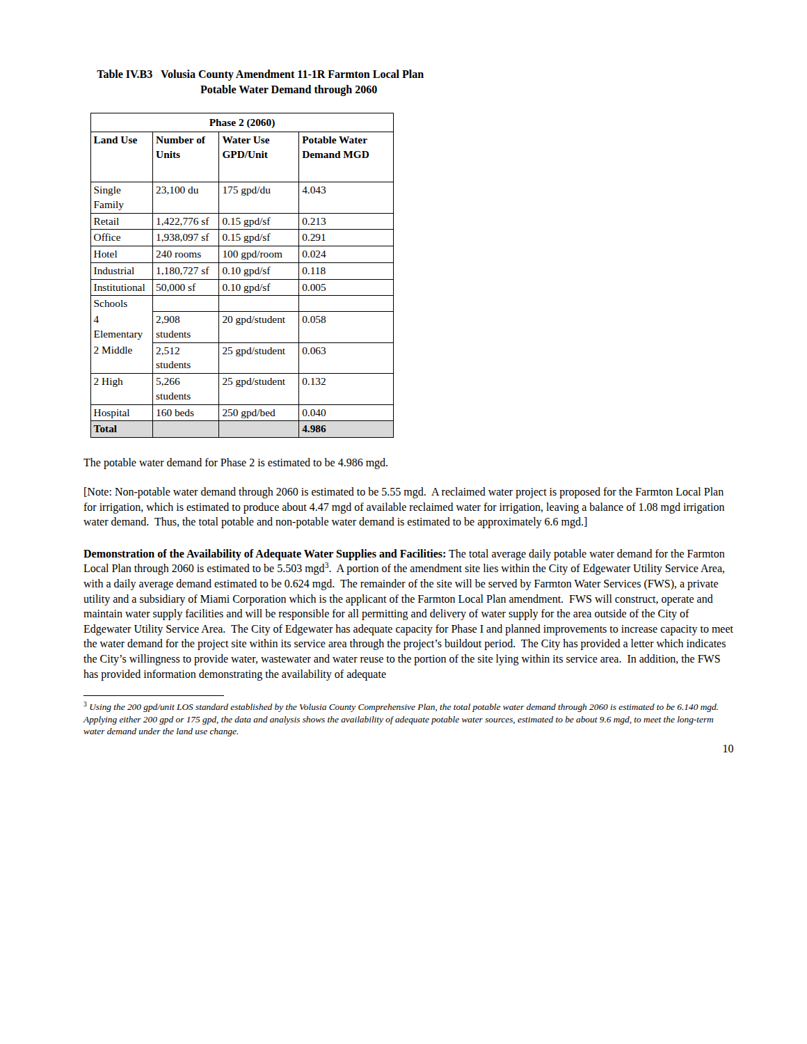Table IV.B3 Volusia County Amendment 11-1R Farmton Local Plan Potable Water Demand through 2060
| Phase 2 (2060) |
| --- |
| Land Use | Number of Units | Water Use GPD/Unit | Potable Water Demand MGD |
| Single Family | 23,100 du | 175 gpd/du | 4.043 |
| Retail | 1,422,776 sf | 0.15 gpd/sf | 0.213 |
| Office | 1,938,097 sf | 0.15 gpd/sf | 0.291 |
| Hotel | 240 rooms | 100 gpd/room | 0.024 |
| Industrial | 1,180,727 sf | 0.10 gpd/sf | 0.118 |
| Institutional | 50,000 sf | 0.10 gpd/sf | 0.005 |
| Schools | | | |
| 4 Elementary | 2,908 students | 20 gpd/student | 0.058 |
| 2 Middle | 2,512 students | 25 gpd/student | 0.063 |
| 2 High | 5,266 students | 25 gpd/student | 0.132 |
| Hospital | 160 beds | 250 gpd/bed | 0.040 |
| Total | | | 4.986 |
The potable water demand for Phase 2 is estimated to be 4.986 mgd.
[Note: Non-potable water demand through 2060 is estimated to be 5.55 mgd. A reclaimed water project is proposed for the Farmton Local Plan for irrigation, which is estimated to produce about 4.47 mgd of available reclaimed water for irrigation, leaving a balance of 1.08 mgd irrigation water demand. Thus, the total potable and non-potable water demand is estimated to be approximately 6.6 mgd.]
Demonstration of the Availability of Adequate Water Supplies and Facilities: The total average daily potable water demand for the Farmton Local Plan through 2060 is estimated to be 5.503 mgd3. A portion of the amendment site lies within the City of Edgewater Utility Service Area, with a daily average demand estimated to be 0.624 mgd. The remainder of the site will be served by Farmton Water Services (FWS), a private utility and a subsidiary of Miami Corporation which is the applicant of the Farmton Local Plan amendment. FWS will construct, operate and maintain water supply facilities and will be responsible for all permitting and delivery of water supply for the area outside of the City of Edgewater Utility Service Area. The City of Edgewater has adequate capacity for Phase I and planned improvements to increase capacity to meet the water demand for the project site within its service area through the project’s buildout period. The City has provided a letter which indicates the City’s willingness to provide water, wastewater and water reuse to the portion of the site lying within its service area. In addition, the FWS has provided information demonstrating the availability of adequate
3 Using the 200 gpd/unit LOS standard established by the Volusia County Comprehensive Plan, the total potable water demand through 2060 is estimated to be 6.140 mgd. Applying either 200 gpd or 175 gpd, the data and analysis shows the availability of adequate potable water sources, estimated to be about 9.6 mgd, to meet the long-term water demand under the land use change.
10